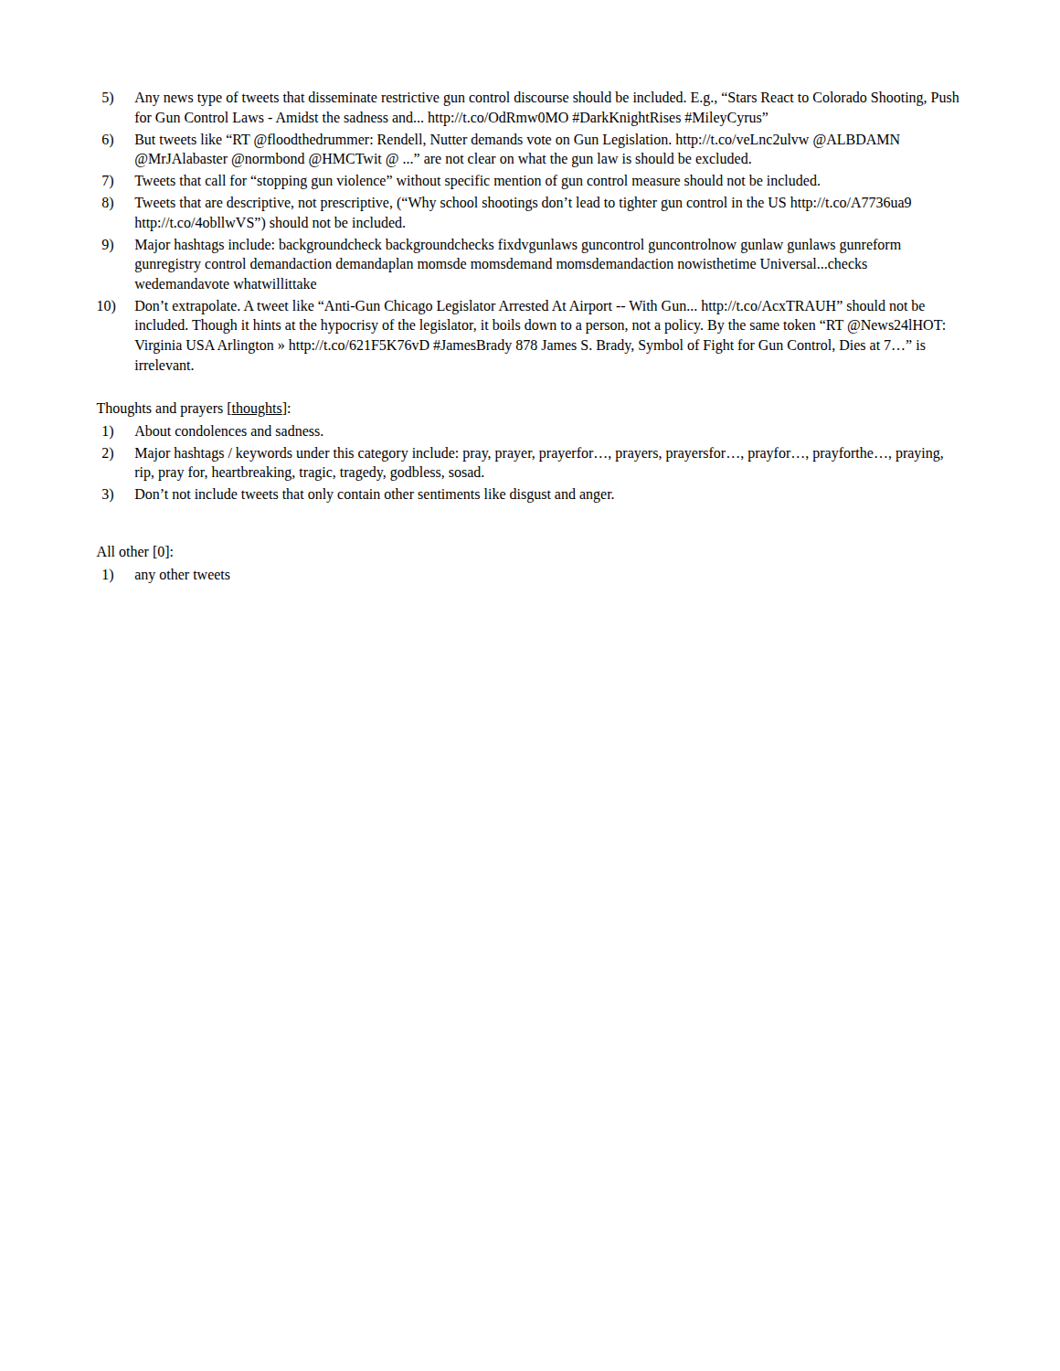5) Any news type of tweets that disseminate restrictive gun control discourse should be included. E.g., “Stars React to Colorado Shooting, Push for Gun Control Laws - Amidst the sadness and... http://t.co/OdRmw0MO #DarkKnightRises #MileyCyrus”
6) But tweets like “RT @floodthedrummer: Rendell, Nutter demands vote on Gun Legislation. http://t.co/veLnc2ulvw @ALBDAMN @MrJAlabaster @normbond @HMCTwit @ ...” are not clear on what the gun law is should be excluded.
7) Tweets that call for “stopping gun violence” without specific mention of gun control measure should not be included.
8) Tweets that are descriptive, not prescriptive, (“Why school shootings don’t lead to tighter gun control in the US http://t.co/A7736ua9 http://t.co/4obllwVS”) should not be included.
9) Major hashtags include: backgroundcheck backgroundchecks fixdvgunlaws guncontrol guncontrolnow gunlaw gunlaws gunreform gunregistry control demandaction demandaplan momsde momsdemand momsdemandaction nowisthetime Universal...checks wedemandavote whatwillittake
10) Don’t extrapolate. A tweet like “Anti-Gun Chicago Legislator Arrested At Airport -- With Gun... http://t.co/AcxTRAUH” should not be included. Though it hints at the hypocrisy of the legislator, it boils down to a person, not a policy. By the same token “RT @News24lHOT: Virginia USA Arlington » http://t.co/621F5K76vD #JamesBrady 878 James S. Brady, Symbol of Fight for Gun Control, Dies at 7…” is irrelevant.
Thoughts and prayers [thoughts]:
1) About condolences and sadness.
2) Major hashtags / keywords under this category include: pray, prayer, prayerfor…, prayers, prayersfor…, prayfor…, prayforthe…, praying, rip, pray for, heartbreaking, tragic, tragedy, godbless, sosad.
3) Don’t not include tweets that only contain other sentiments like disgust and anger.
All other [0]:
1) any other tweets